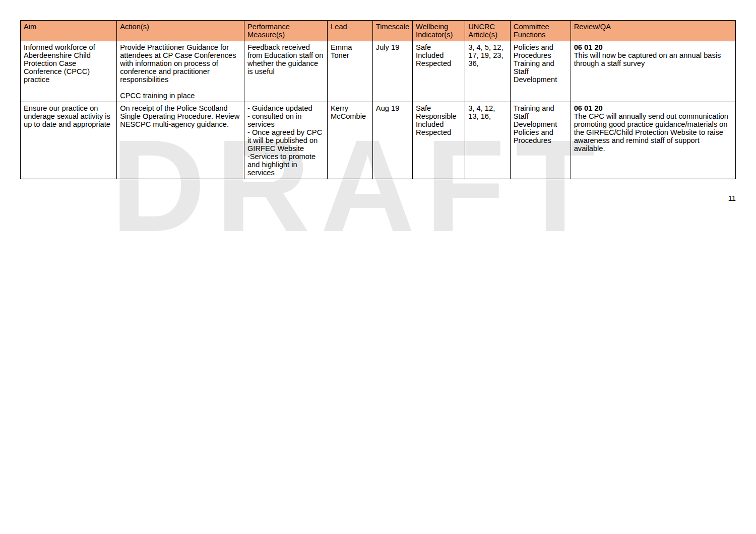DRAFT
| Aim | Action(s) | Performance Measure(s) | Lead | Timescale | Wellbeing Indicator(s) | UNCRC Article(s) | Committee Functions | Review/QA |
| --- | --- | --- | --- | --- | --- | --- | --- | --- |
| Informed workforce of Aberdeenshire Child Protection Case Conference (CPCC) practice | Provide Practitioner Guidance for attendees at CP Case Conferences with information on process of conference and practitioner responsibilities CPCC training in place | Feedback received from Education staff on whether the guidance is useful | Emma Toner | July 19 | Safe Included Respected | 3, 4, 5, 12, 17, 19, 23, 36, | Policies and Procedures Training and Staff Development | 06 01 20 This will now be captured on an annual basis through a staff survey |
| Ensure our practice on underage sexual activity is up to date and appropriate | On receipt of the Police Scotland Single Operating Procedure. Review NESCPC multi-agency guidance. | - Guidance updated - consulted on in services - Once agreed by CPC it will be published on GIRFEC Website -Services to promote and highlight in services | Kerry McCombie | Aug 19 | Safe Responsible Included Respected | 3, 4, 12, 13, 16, | Training and Staff Development Policies and Procedures | 06 01 20 The CPC will annually send out communication promoting good practice guidance/materials on the GIRFEC/Child Protection Website to raise awareness and remind staff of support available. |
11